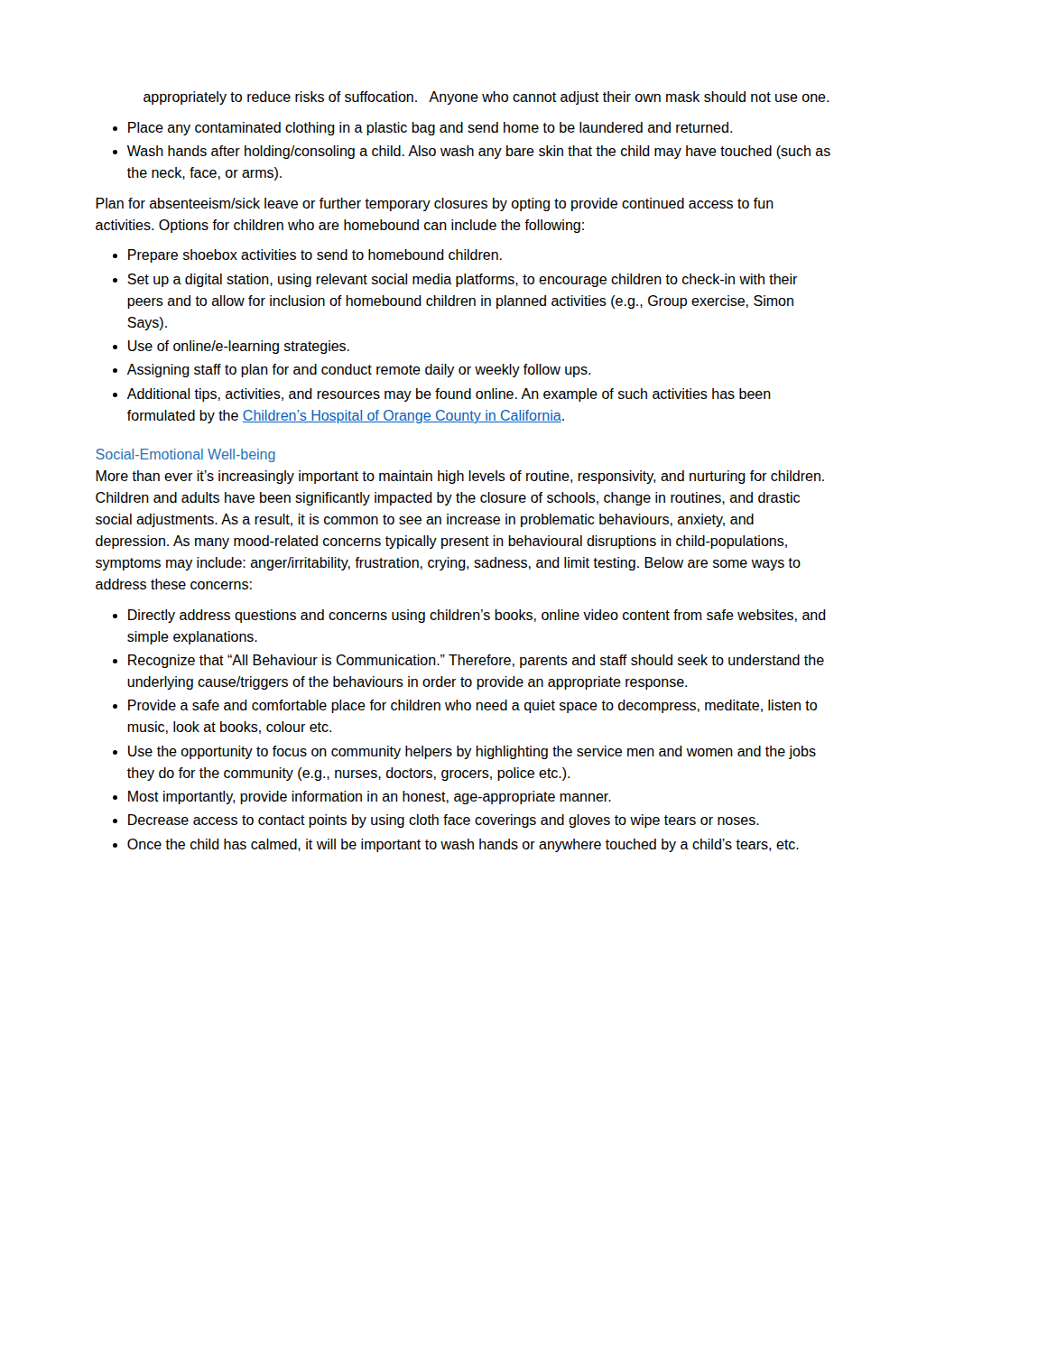appropriately to reduce risks of suffocation. Anyone who cannot adjust their own mask should not use one.
Place any contaminated clothing in a plastic bag and send home to be laundered and returned.
Wash hands after holding/consoling a child. Also wash any bare skin that the child may have touched (such as the neck, face, or arms).
Plan for absenteeism/sick leave or further temporary closures by opting to provide continued access to fun activities. Options for children who are homebound can include the following:
Prepare shoebox activities to send to homebound children.
Set up a digital station, using relevant social media platforms, to encourage children to check-in with their peers and to allow for inclusion of homebound children in planned activities (e.g., Group exercise, Simon Says).
Use of online/e-learning strategies.
Assigning staff to plan for and conduct remote daily or weekly follow ups.
Additional tips, activities, and resources may be found online. An example of such activities has been formulated by the Children’s Hospital of Orange County in California.
Social-Emotional Well-being
More than ever it’s increasingly important to maintain high levels of routine, responsivity, and nurturing for children. Children and adults have been significantly impacted by the closure of schools, change in routines, and drastic social adjustments. As a result, it is common to see an increase in problematic behaviours, anxiety, and depression. As many mood-related concerns typically present in behavioural disruptions in child-populations, symptoms may include: anger/irritability, frustration, crying, sadness, and limit testing. Below are some ways to address these concerns:
Directly address questions and concerns using children’s books, online video content from safe websites, and simple explanations.
Recognize that “All Behaviour is Communication.” Therefore, parents and staff should seek to understand the underlying cause/triggers of the behaviours in order to provide an appropriate response.
Provide a safe and comfortable place for children who need a quiet space to decompress, meditate, listen to music, look at books, colour etc.
Use the opportunity to focus on community helpers by highlighting the service men and women and the jobs they do for the community (e.g., nurses, doctors, grocers, police etc.).
Most importantly, provide information in an honest, age-appropriate manner.
Decrease access to contact points by using cloth face coverings and gloves to wipe tears or noses.
Once the child has calmed, it will be important to wash hands or anywhere touched by a child’s tears, etc.